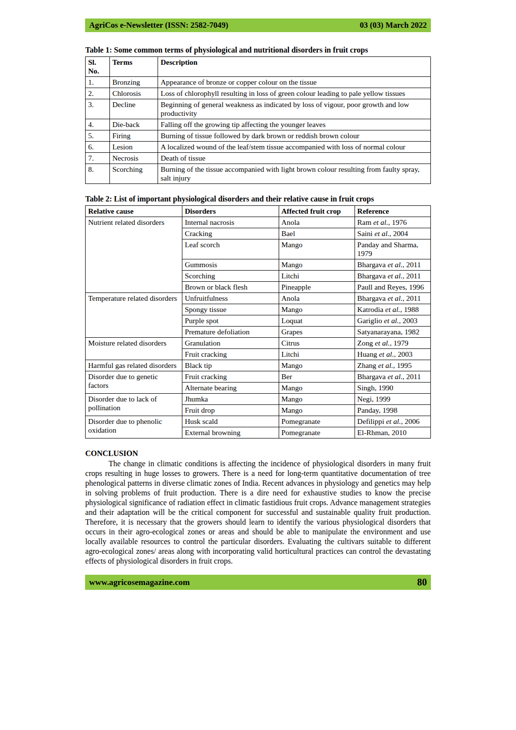AgriCos e-Newsletter (ISSN: 2582-7049) 03 (03) March 2022
Table 1: Some common terms of physiological and nutritional disorders in fruit crops
| Sl. No. | Terms | Description |
| --- | --- | --- |
| 1. | Bronzing | Appearance of bronze or copper colour on the tissue |
| 2. | Chlorosis | Loss of chlorophyll resulting in loss of green colour leading to pale yellow tissues |
| 3. | Decline | Beginning of general weakness as indicated by loss of vigour, poor growth and low productivity |
| 4. | Die-back | Falling off the growing tip affecting the younger leaves |
| 5. | Firing | Burning of tissue followed by dark brown or reddish brown colour |
| 6. | Lesion | A localized wound of the leaf/stem tissue accompanied with loss of normal colour |
| 7. | Necrosis | Death of tissue |
| 8. | Scorching | Burning of the tissue accompanied with light brown colour resulting from faulty spray, salt injury |
Table 2: List of important physiological disorders and their relative cause in fruit crops
| Relative cause | Disorders | Affected fruit crop | Reference |
| --- | --- | --- | --- |
| Nutrient related disorders | Internal nacrosis | Anola | Ram et al., 1976 |
| Cracking | Bael | Saini et al., 2004 |
| Leaf scorch | Mango | Panday and Sharma, 1979 |
| Gummosis | Mango | Bhargava et al., 2011 |
| Scorching | Litchi | Bhargava et al., 2011 |
| Brown or black flesh | Pineapple | Paull and Reyes, 1996 |
| Temperature related disorders | Unfruitfulness | Anola | Bhargava et al., 2011 |
| Spongy tissue | Mango | Katrodia et al., 1988 |
| Purple spot | Loquat | Gariglio et al., 2003 |
| Premature defoliation | Grapes | Satyanarayana, 1982 |
| Moisture related disorders | Granulation | Citrus | Zong et al., 1979 |
| Fruit cracking | Litchi | Huang et al., 2003 |
| Harmful gas related disorders | Black tip | Mango | Zhang et al., 1995 |
| Disorder due to genetic factors | Fruit cracking | Ber | Bhargava et al., 2011 |
| Alternate bearing | Mango | Singh, 1990 |
| Disorder due to lack of pollination | Jhumka | Mango | Negi, 1999 |
| Fruit drop | Mango | Panday, 1998 |
| Disorder due to phenolic oxidation | Husk scald | Pomegranate | Defilippi et al., 2006 |
| External browning | Pomegranate | El-Rhman, 2010 |
CONCLUSION
The change in climatic conditions is affecting the incidence of physiological disorders in many fruit crops resulting in huge losses to growers. There is a need for long-term quantitative documentation of tree phenological patterns in diverse climatic zones of India. Recent advances in physiology and genetics may help in solving problems of fruit production. There is a dire need for exhaustive studies to know the precise physiological significance of radiation effect in climatic fastidious fruit crops. Advance management strategies and their adaptation will be the critical component for successful and sustainable quality fruit production. Therefore, it is necessary that the growers should learn to identify the various physiological disorders that occurs in their agro-ecological zones or areas and should be able to manipulate the environment and use locally available resources to control the particular disorders. Evaluating the cultivars suitable to different agro-ecological zones/ areas along with incorporating valid horticultural practices can control the devastating effects of physiological disorders in fruit crops.
www.agricosemagazine.com 80